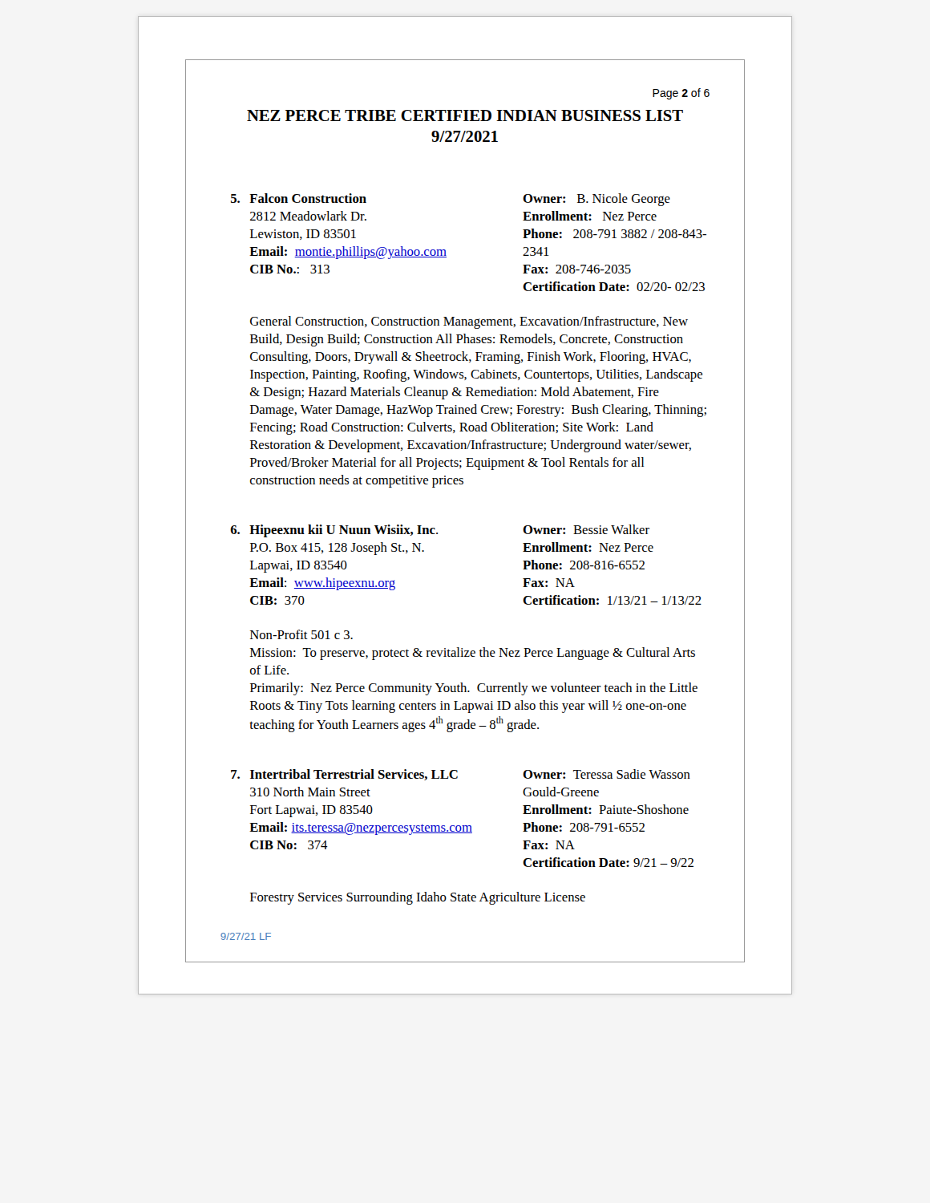Page 2 of 6
NEZ PERCE TRIBE CERTIFIED INDIAN BUSINESS LIST 9/27/2021
5.
Falcon Construction
2812 Meadowlark Dr.
Lewiston, ID 83501
Email: montie.phillips@yahoo.com
CIB No.: 313
Owner: B. Nicole George
Enrollment: Nez Perce
Phone: 208-791 3882 / 208-843-2341
Fax: 208-746-2035
Certification Date: 02/20- 02/23
General Construction, Construction Management, Excavation/Infrastructure, New Build, Design Build; Construction All Phases: Remodels, Concrete, Construction Consulting, Doors, Drywall & Sheetrock, Framing, Finish Work, Flooring, HVAC, Inspection, Painting, Roofing, Windows, Cabinets, Countertops, Utilities, Landscape & Design; Hazard Materials Cleanup & Remediation: Mold Abatement, Fire Damage, Water Damage, HazWop Trained Crew; Forestry: Bush Clearing, Thinning; Fencing; Road Construction: Culverts, Road Obliteration; Site Work: Land Restoration & Development, Excavation/Infrastructure; Underground water/sewer, Proved/Broker Material for all Projects; Equipment & Tool Rentals for all construction needs at competitive prices
6.
Hipeexnu kii U Nuun Wisiix, Inc.
P.O. Box 415, 128 Joseph St., N.
Lapwai, ID 83540
Email: www.hipeexnu.org
CIB: 370
Owner: Bessie Walker
Enrollment: Nez Perce
Phone: 208-816-6552
Fax: NA
Certification: 1/13/21 – 1/13/22
Non-Profit 501 c 3.
Mission: To preserve, protect & revitalize the Nez Perce Language & Cultural Arts of Life.
Primarily: Nez Perce Community Youth. Currently we volunteer teach in the Little Roots & Tiny Tots learning centers in Lapwai ID also this year will ½ one-on-one teaching for Youth Learners ages 4th grade – 8th grade.
7.
Intertribal Terrestrial Services, LLC
310 North Main Street
Fort Lapwai, ID 83540
Email: its.teressa@nezpercesystems.com
CIB No: 374
Owner: Teressa Sadie Wasson Gould-Greene
Enrollment: Paiute-Shoshone
Phone: 208-791-6552
Fax: NA
Certification Date: 9/21 – 9/22
Forestry Services Surrounding Idaho State Agriculture License
9/27/21 LF